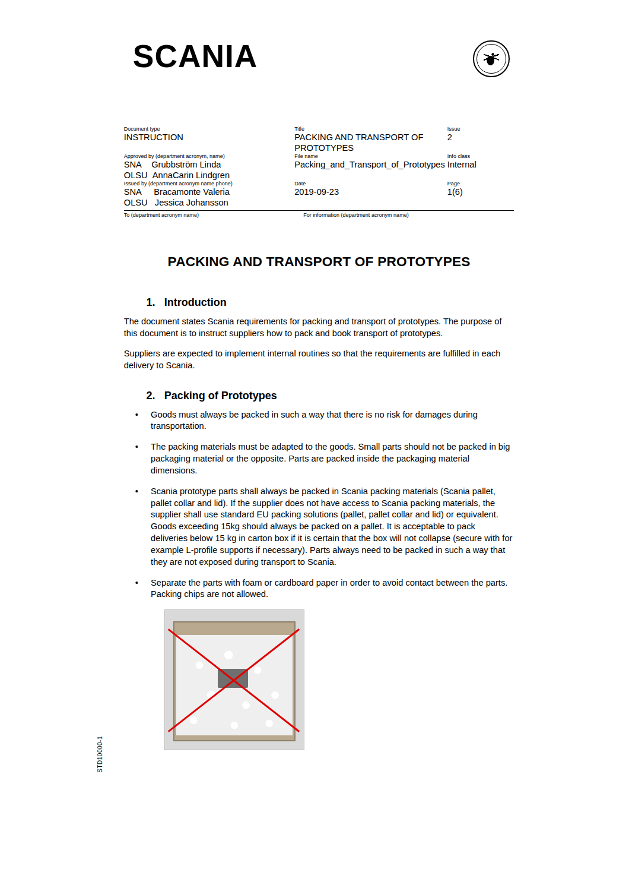SCANIA
| Document type INSTRUCTION | Title PACKING AND TRANSPORT OF PROTOTYPES | Issue 2 |
| Approved by (department acronym, name) SNA Grubbström Linda OLSU AnnaCarin Lindgren | File name Packing_and_Transport_of_Prototypes | Info class Internal |
| Issued by (department acronym name phone) SNA Bracamonte Valeria OLSU Jessica Johansson | Date 2019-09-23 | Page 1(6) |
To (department acronym name)
For information (department acronym name)
PACKING AND TRANSPORT OF PROTOTYPES
1. Introduction
The document states Scania requirements for packing and transport of prototypes. The purpose of this document is to instruct suppliers how to pack and book transport of prototypes.
Suppliers are expected to implement internal routines so that the requirements are fulfilled in each delivery to Scania.
2. Packing of Prototypes
Goods must always be packed in such a way that there is no risk for damages during transportation.
The packing materials must be adapted to the goods. Small parts should not be packed in big packaging material or the opposite. Parts are packed inside the packaging material dimensions.
Scania prototype parts shall always be packed in Scania packing materials (Scania pallet, pallet collar and lid). If the supplier does not have access to Scania packing materials, the supplier shall use standard EU packing solutions (pallet, pallet collar and lid) or equivalent. Goods exceeding 15kg should always be packed on a pallet. It is acceptable to pack deliveries below 15 kg in carton box if it is certain that the box will not collapse (secure with for example L-profile supports if necessary). Parts always need to be packed in such a way that they are not exposed during transport to Scania.
Separate the parts with foam or cardboard paper in order to avoid contact between the parts. Packing chips are not allowed.
STD10000-1